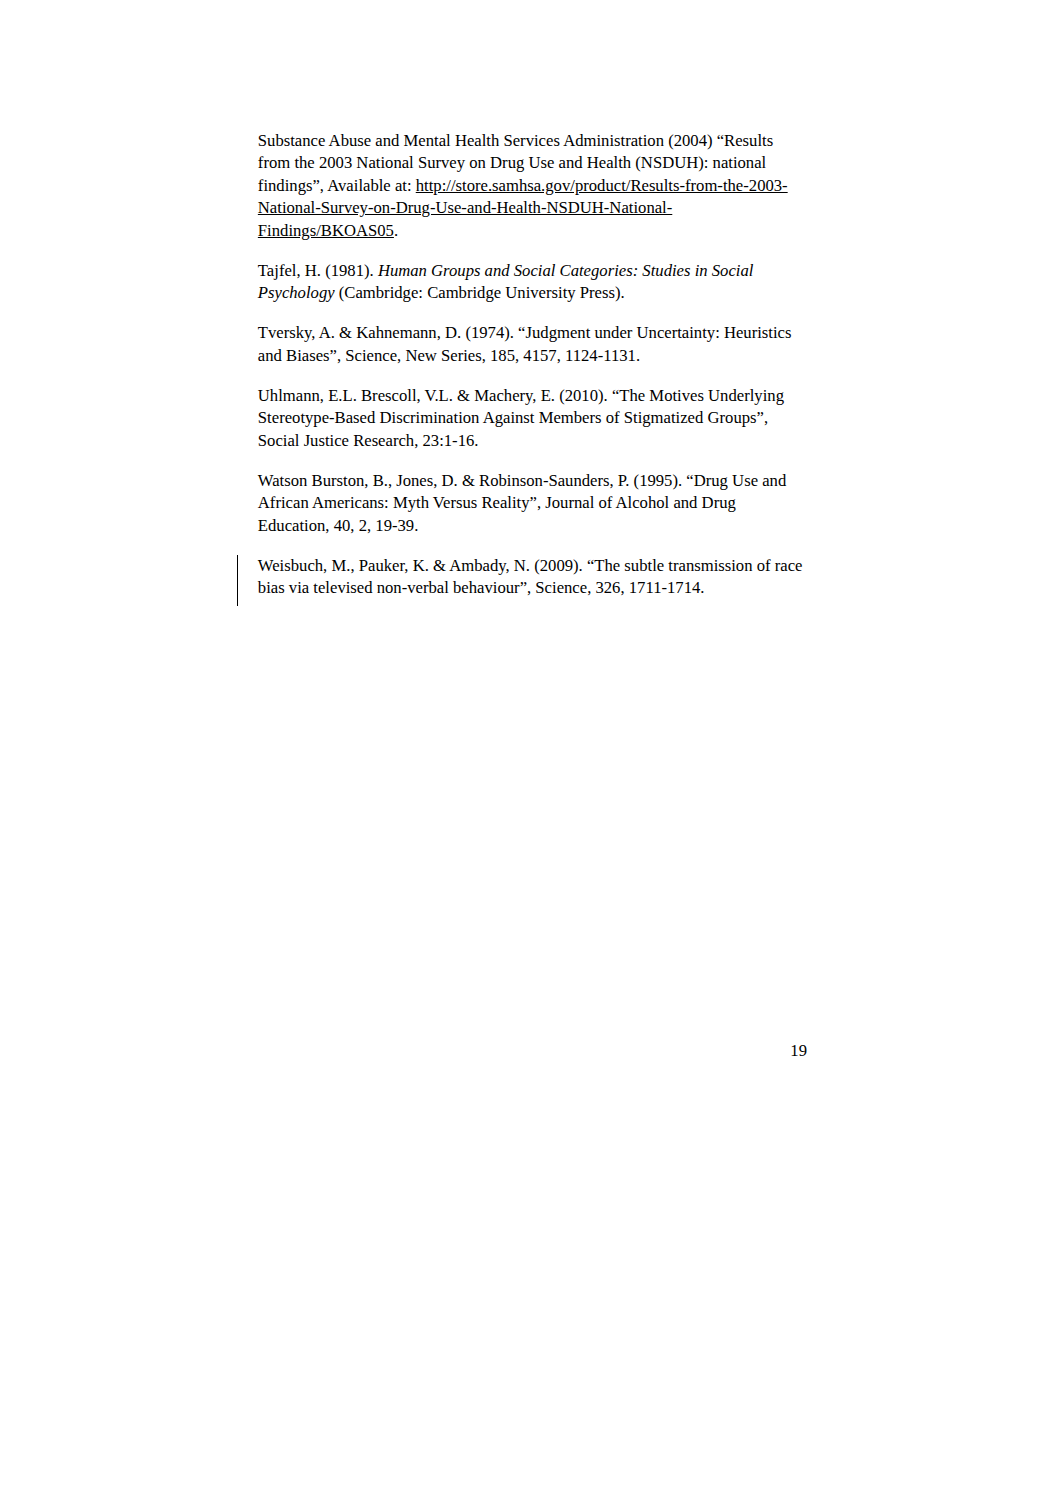Substance Abuse and Mental Health Services Administration (2004) “Results from the 2003 National Survey on Drug Use and Health (NSDUH): national findings”, Available at: http://store.samhsa.gov/product/Results-from-the-2003-National-Survey-on-Drug-Use-and-Health-NSDUH-National-Findings/BKOAS05.
Tajfel, H. (1981). Human Groups and Social Categories: Studies in Social Psychology (Cambridge: Cambridge University Press).
Tversky, A. & Kahnemann, D. (1974). “Judgment under Uncertainty: Heuristics and Biases”, Science, New Series, 185, 4157, 1124-1131.
Uhlmann, E.L. Brescoll, V.L. & Machery, E. (2010). “The Motives Underlying Stereotype-Based Discrimination Against Members of Stigmatized Groups”, Social Justice Research, 23:1-16.
Watson Burston, B., Jones, D. & Robinson-Saunders, P. (1995). “Drug Use and African Americans: Myth Versus Reality”, Journal of Alcohol and Drug Education, 40, 2, 19-39.
Weisbuch, M., Pauker, K. & Ambady, N. (2009). “The subtle transmission of race bias via televised non-verbal behaviour”, Science, 326, 1711-1714.
19